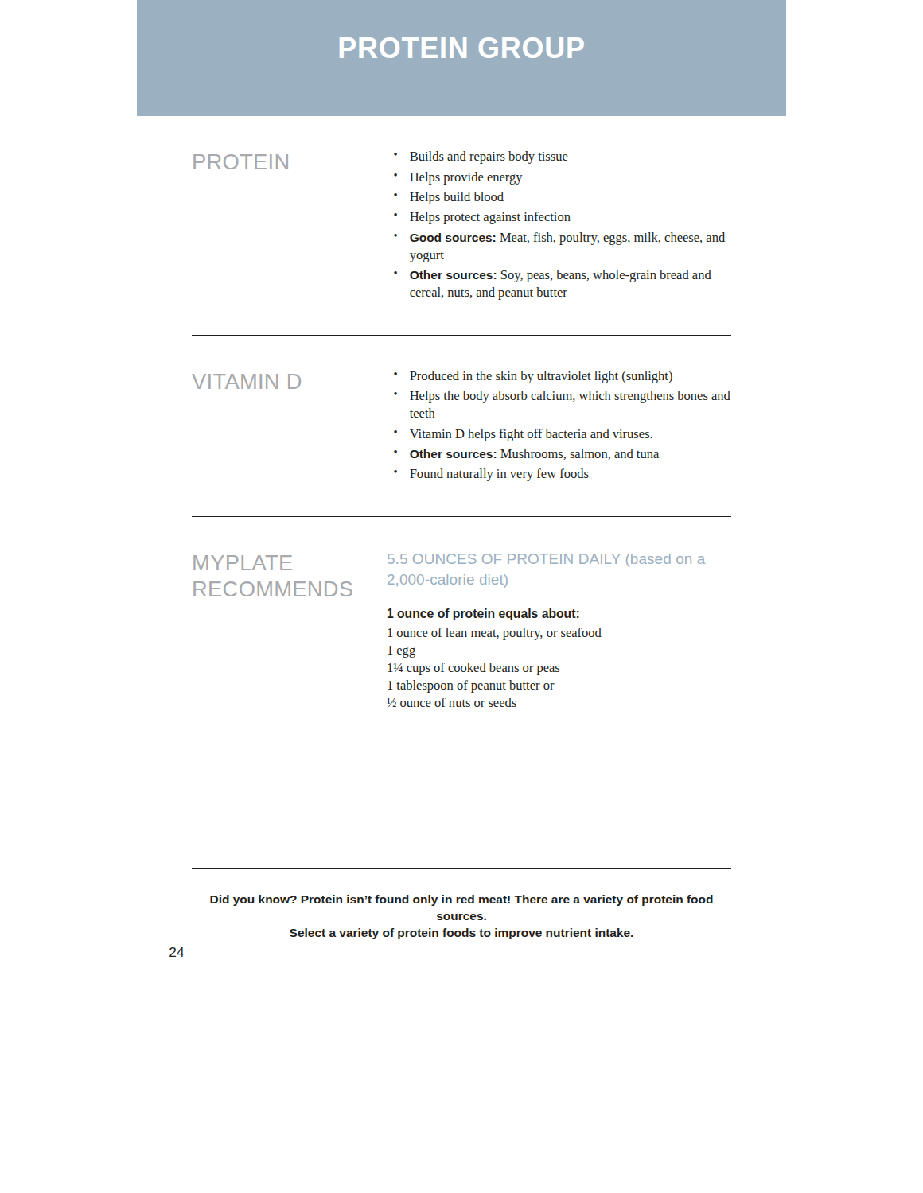PROTEIN GROUP
PROTEIN
Builds and repairs body tissue
Helps provide energy
Helps build blood
Helps protect against infection
Good sources: Meat, fish, poultry, eggs, milk, cheese, and yogurt
Other sources: Soy, peas, beans, whole-grain bread and cereal, nuts, and peanut butter
VITAMIN D
Produced in the skin by ultraviolet light (sunlight)
Helps the body absorb calcium, which strengthens bones and teeth
Vitamin D helps fight off bacteria and viruses.
Other sources: Mushrooms, salmon, and tuna
Found naturally in very few foods
MYPLATE
RECOMMENDS
5.5 OUNCES OF PROTEIN DAILY (based on a 2,000-calorie diet)
1 ounce of protein equals about:
1 ounce of lean meat, poultry, or seafood
1 egg
1¼ cups of cooked beans or peas
1 tablespoon of peanut butter or
½ ounce of nuts or seeds
Did you know? Protein isn’t found only in red meat! There are a variety of protein food sources.
Select a variety of protein foods to improve nutrient intake.
24